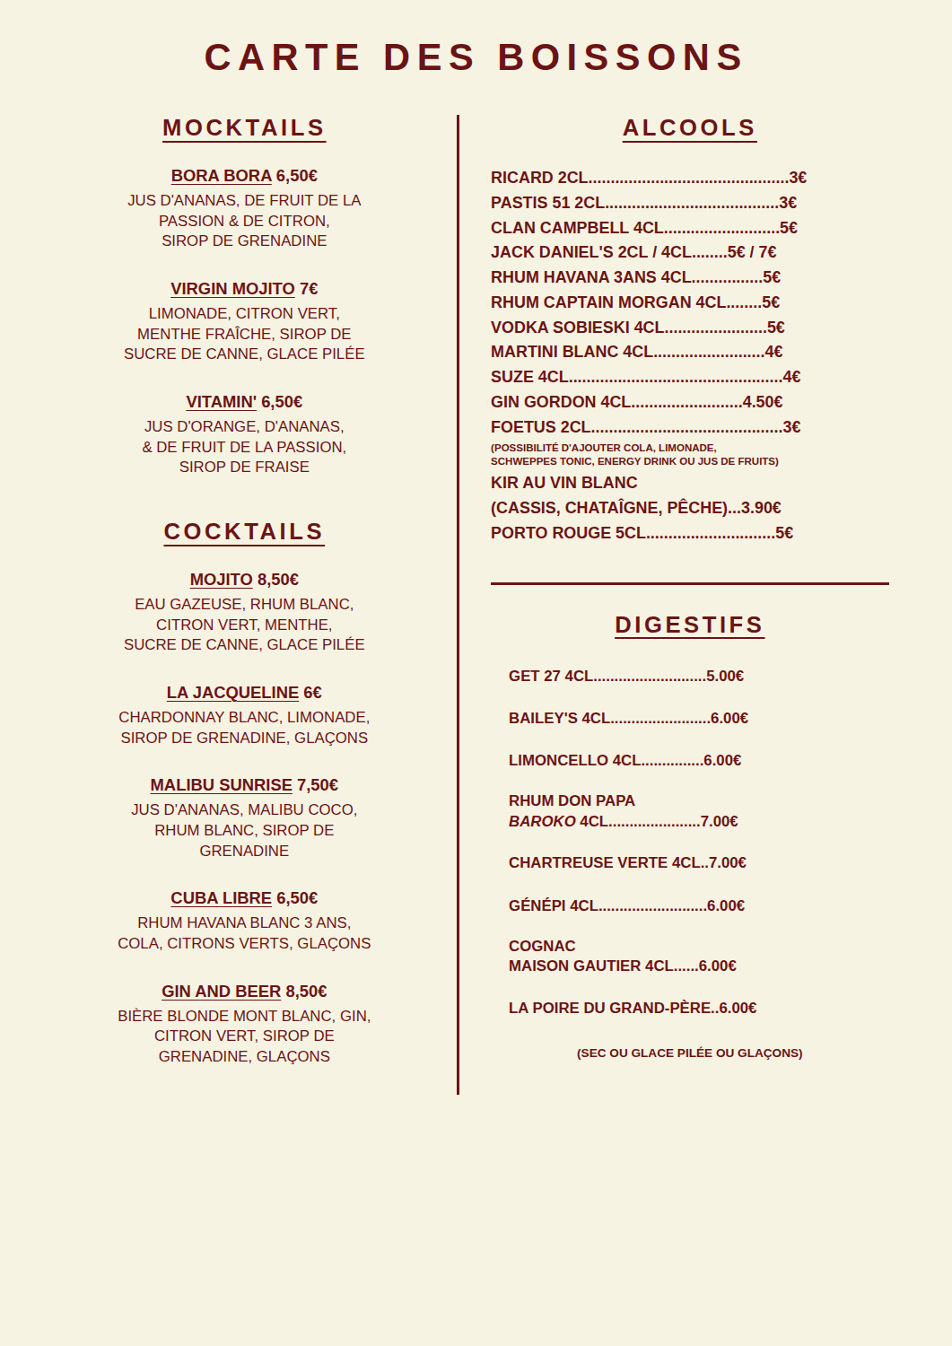Carte des Boissons
Mocktails
Bora Bora 6,50€
Jus d'ananas, de fruit de la
passion & de citron,
sirop de grenadine
Virgin Mojito 7€
Limonade, citron vert,
menthe fraîche, sirop de
sucre de canne, glace pilée
Vitamin' 6,50€
Jus d'orange, d'ananas,
& de fruit de la passion,
sirop de fraise
Cocktails
Mojito 8,50€
Eau gazeuse, rhum blanc,
citron vert, menthe,
sucre de canne, glace pilée
La Jacqueline 6€
Chardonnay blanc, limonade,
sirop de grenadine, glaçons
Malibu Sunrise 7,50€
Jus d'ananas, Malibu coco,
rhum blanc, sirop de
grenadine
Cuba Libre 6,50€
Rhum Havana blanc 3 ans,
cola, citrons verts, glaçons
Gin and Beer 8,50€
Bière blonde Mont Blanc, gin,
citron vert, sirop de
grenadine, glaçons
Alcools
Ricard 2cl.............................................3€
Pastis 51 2cl.......................................3€
Clan Campbell 4cl..........................5€
Jack Daniel's 2cl / 4cl........5€ / 7€
Rhum Havana 3ans 4cl................5€
Rhum Captain Morgan 4cl........5€
Vodka Sobieski 4cl.......................5€
Martini Blanc 4cl.........................4€
Suze 4cl................................................4€
Gin Gordon 4cl.........................4.50€
Foetus 2cl...........................................3€
(Possibilité d'ajouter cola, limonade,
Schweppes tonic, energy drink ou jus de fruits)
Kir au vin blanc
(cassis, chataîgne, pêche)...3.90€
Porto rouge 5cl.............................5€
Digestifs
Get 27 4cl...........................5.00€
Bailey's 4cl........................6.00€
Limoncello 4cl...............6.00€
Rhum Don Papa
Baroko 4cl......................7.00€
Chartreuse verte 4cl..7.00€
Génépi 4cl..........................6.00€
Cognac
Maison Gautier 4cl......6.00€
La poire du grand-père..6.00€
(Sec ou glace pilée ou glaçons)